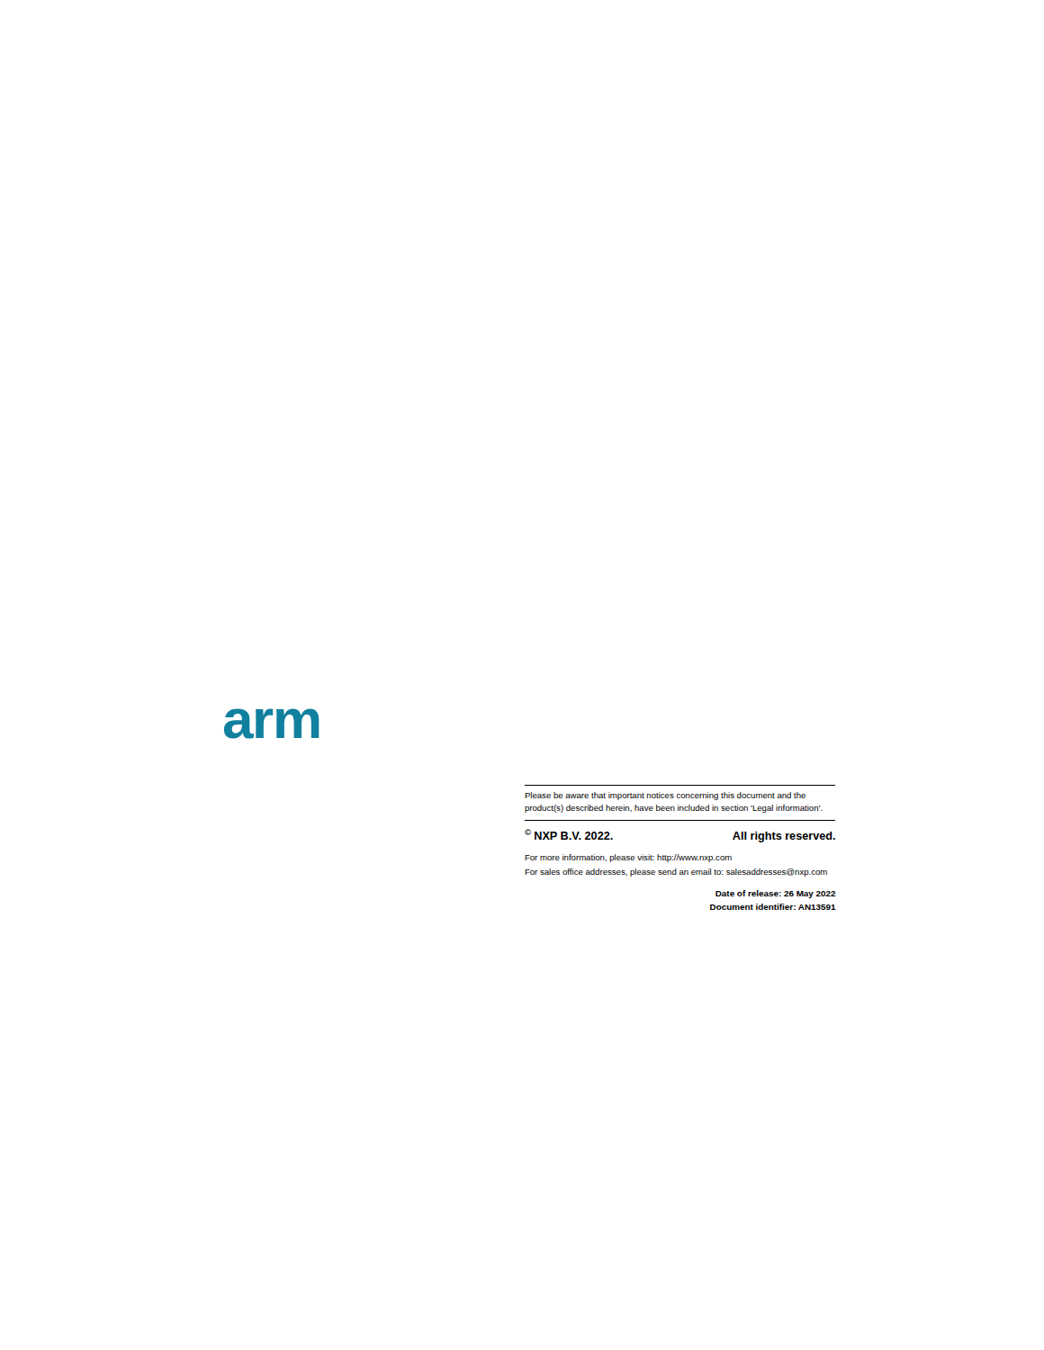arm
Please be aware that important notices concerning this document and the product(s) described herein, have been included in section 'Legal information'.
© NXP B.V. 2022. All rights reserved.
For more information, please visit: http://www.nxp.com
For sales office addresses, please send an email to: salesaddresses@nxp.com
Date of release: 26 May 2022
Document identifier: AN13591